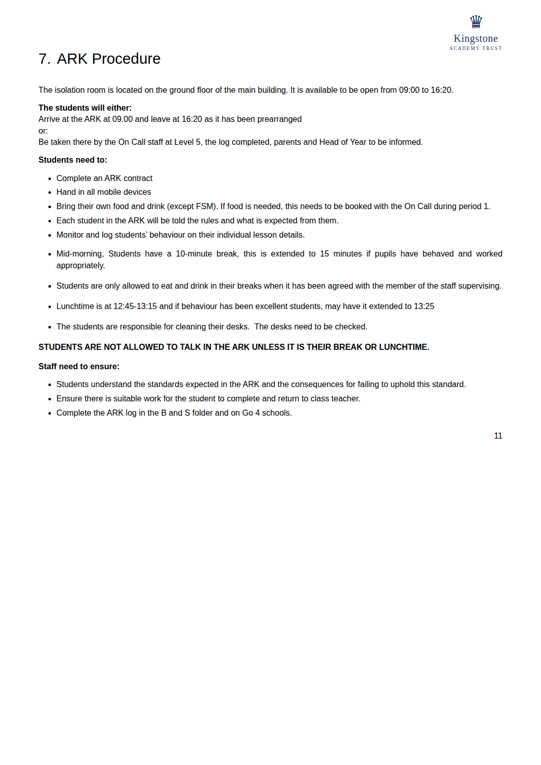♛
Kingstone
ACADEMY TRUST
7. ARK Procedure
The isolation room is located on the ground floor of the main building. It is available to be open from 09:00 to 16:20.
The students will either:
Arrive at the ARK at 09.00 and leave at 16:20 as it has been prearranged
or:
Be taken there by the On Call staff at Level 5, the log completed, parents and Head of Year to be informed.
Students need to:
Complete an ARK contract
Hand in all mobile devices
Bring their own food and drink (except FSM). If food is needed, this needs to be booked with the On Call during period 1.
Each student in the ARK will be told the rules and what is expected from them.
Monitor and log students’ behaviour on their individual lesson details.
Mid-morning, Students have a 10-minute break, this is extended to 15 minutes if pupils have behaved and worked appropriately.
Students are only allowed to eat and drink in their breaks when it has been agreed with the member of the staff supervising.
Lunchtime is at 12:45-13:15 and if behaviour has been excellent students, may have it extended to 13:25
The students are responsible for cleaning their desks. The desks need to be checked.
STUDENTS ARE NOT ALLOWED TO TALK IN THE ARK UNLESS IT IS THEIR BREAK OR LUNCHTIME.
Staff need to ensure:
Students understand the standards expected in the ARK and the consequences for failing to uphold this standard.
Ensure there is suitable work for the student to complete and return to class teacher.
Complete the ARK log in the B and S folder and on Go 4 schools.
11